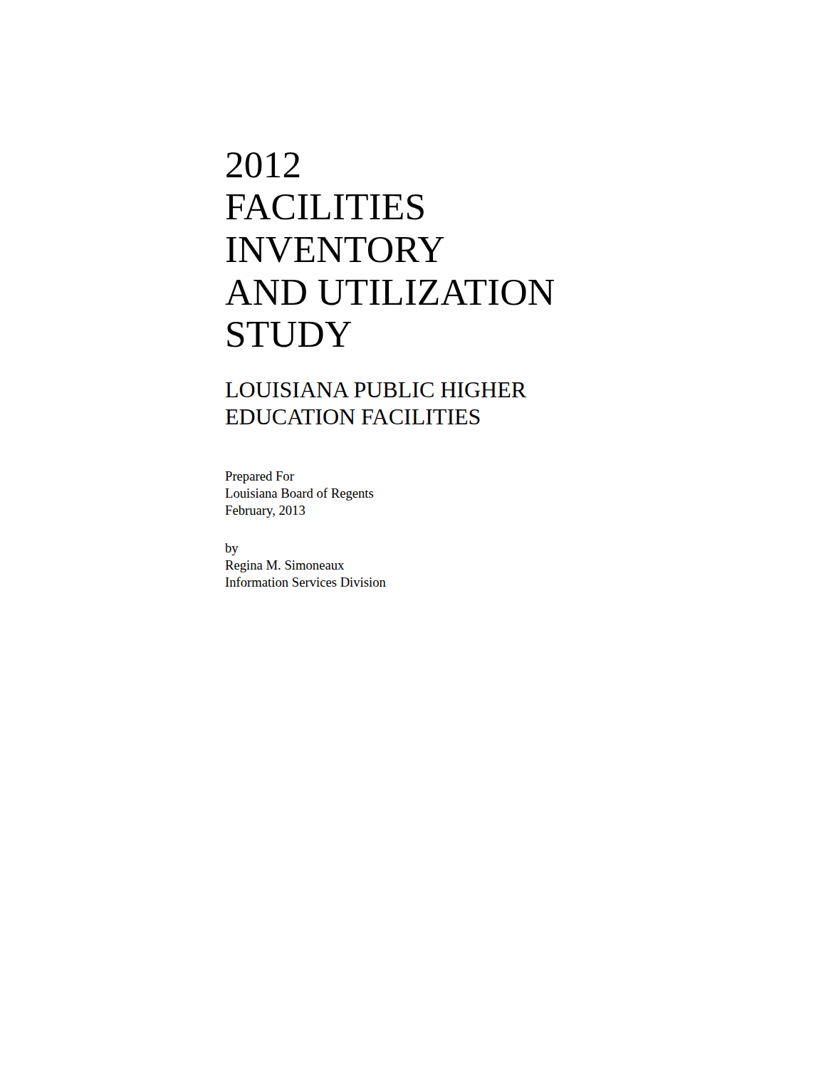2012
FACILITIES INVENTORY
AND UTILIZATION STUDY
LOUISIANA PUBLIC HIGHER
EDUCATION FACILITIES
Prepared For
Louisiana Board of Regents
February, 2013
by
Regina M. Simoneaux
Information Services Division